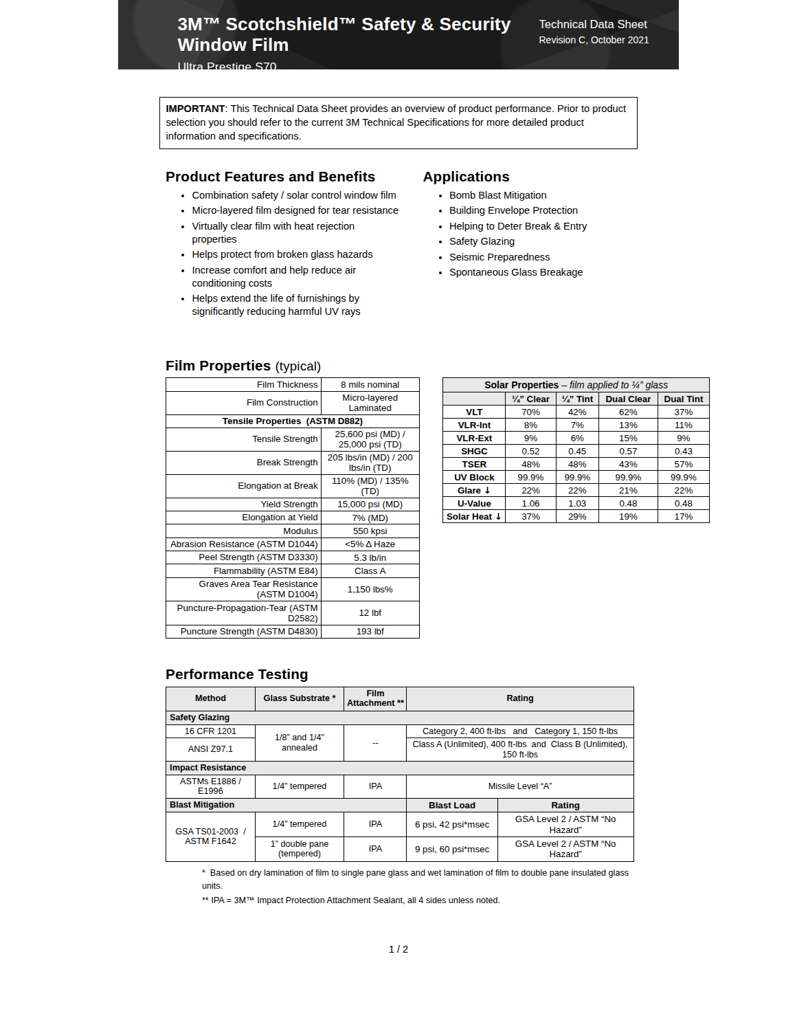3M™ Scotchshield™ Safety & Security Window Film
Ultra Prestige S70
Technical Data Sheet
Revision C, October 2021
IMPORTANT: This Technical Data Sheet provides an overview of product performance. Prior to product selection you should refer to the current 3M Technical Specifications for more detailed product information and specifications.
Product Features and Benefits
Combination safety / solar control window film
Micro-layered film designed for tear resistance
Virtually clear film with heat rejection properties
Helps protect from broken glass hazards
Increase comfort and help reduce air conditioning costs
Helps extend the life of furnishings by significantly reducing harmful UV rays
Applications
Bomb Blast Mitigation
Building Envelope Protection
Helping to Deter Break & Entry
Safety Glazing
Seismic Preparedness
Spontaneous Glass Breakage
Film Properties (typical)
| Film Thickness | 8 mils nominal |
| Film Construction | Micro-layered Laminated |
| Tensile Properties (ASTM D882) |
| Tensile Strength | 25,600 psi (MD) / 25,000 psi (TD) |
| Break Strength | 205 lbs/in (MD) / 200 lbs/in (TD) |
| Elongation at Break | 110% (MD) / 135% (TD) |
| Yield Strength | 15,000 psi (MD) |
| Elongation at Yield | 7% (MD) |
| Modulus | 550 kpsi |
| Abrasion Resistance (ASTM D1044) | <5% Δ Haze |
| Peel Strength (ASTM D3330) | 5.3 lb/in |
| Flammability (ASTM E84) | Class A |
| Graves Area Tear Resistance (ASTM D1004) | 1,150 lbs% |
| Puncture-Propagation-Tear (ASTM D2582) | 12 lbf |
| Puncture Strength (ASTM D4830) | 193 lbf |
| Solar Properties – film applied to ¼” glass |
| --- |
| | ¼” Clear | ¼” Tint | Dual Clear | Dual Tint |
| VLT | 70% | 42% | 62% | 37% |
| VLR-Int | 8% | 7% | 13% | 11% |
| VLR-Ext | 9% | 6% | 15% | 9% |
| SHGC | 0.52 | 0.45 | 0.57 | 0.43 |
| TSER | 48% | 48% | 43% | 57% |
| UV Block | 99.9% | 99.9% | 99.9% | 99.9% |
| Glare ↓ | 22% | 22% | 21% | 22% |
| U-Value | 1.06 | 1.03 | 0.48 | 0.48 |
| Solar Heat ↓ | 37% | 29% | 19% | 17% |
Performance Testing
| Method | Glass Substrate * | Film Attachment ** | Rating |
| --- | --- | --- | --- |
| Safety Glazing |
| 16 CFR 1201 | 1/8” and 1/4" annealed | -- | Category 2, 400 ft-lbs and Category 1, 150 ft-lbs |
| ANSI Z97.1 | Class A (Unlimited), 400 ft-lbs and Class B (Unlimited), 150 ft-lbs |
| Impact Resistance |
| ASTMs E1886 / E1996 | 1/4” tempered | IPA | Missile Level “A” |
| Blast Mitigation | / Blast Load / Rating / |
| GSA TS01-2003 / ASTM F1642 | 1/4” tempered | IPA | / 6 psi, 42 psi*msec / GSA Level 2 / ASTM “No Hazard” / |
| 1” double pane (tempered) | IPA | / 9 psi, 60 psi*msec / GSA Level 2 / ASTM “No Hazard” / |
* Based on dry lamination of film to single pane glass and wet lamination of film to double pane insulated glass units.
** IPA = 3M™ Impact Protection Attachment Sealant, all 4 sides unless noted.
1 / 2